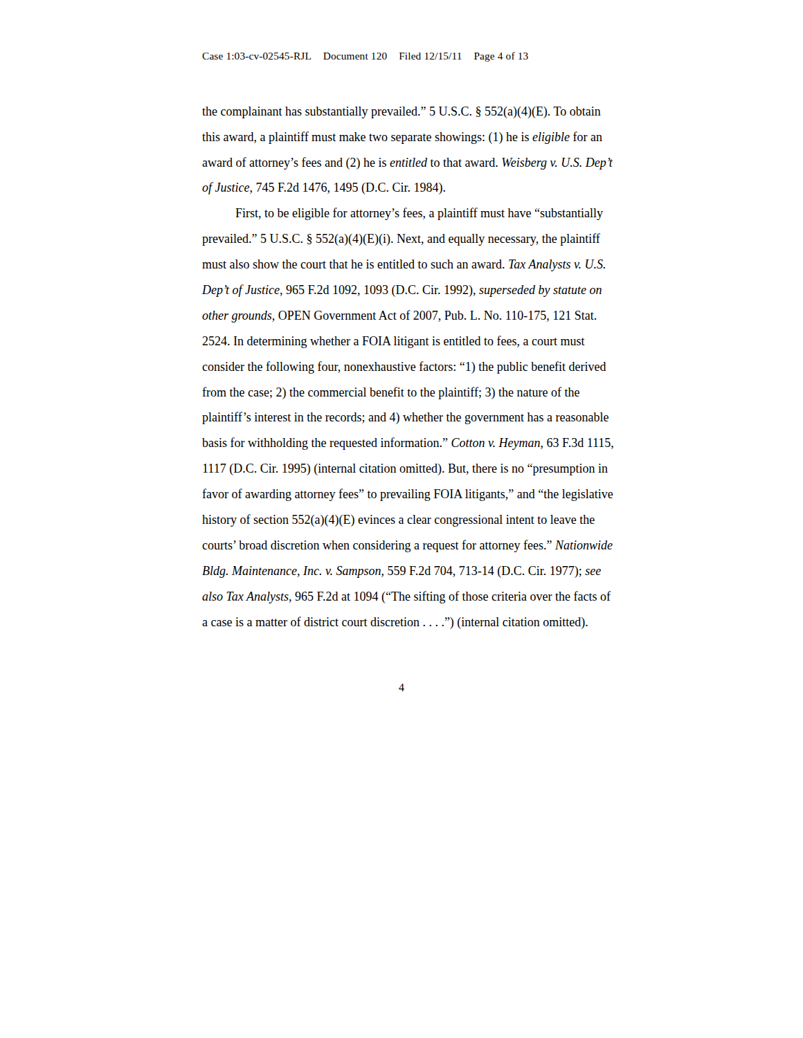Case 1:03-cv-02545-RJL Document 120 Filed 12/15/11 Page 4 of 13
the complainant has substantially prevailed.” 5 U.S.C. § 552(a)(4)(E). To obtain this award, a plaintiff must make two separate showings: (1) he is eligible for an award of attorney’s fees and (2) he is entitled to that award. Weisberg v. U.S. Dep’t of Justice, 745 F.2d 1476, 1495 (D.C. Cir. 1984).
First, to be eligible for attorney’s fees, a plaintiff must have “substantially prevailed.” 5 U.S.C. § 552(a)(4)(E)(i). Next, and equally necessary, the plaintiff must also show the court that he is entitled to such an award. Tax Analysts v. U.S. Dep’t of Justice, 965 F.2d 1092, 1093 (D.C. Cir. 1992), superseded by statute on other grounds, OPEN Government Act of 2007, Pub. L. No. 110-175, 121 Stat. 2524. In determining whether a FOIA litigant is entitled to fees, a court must consider the following four, nonexhaustive factors: “1) the public benefit derived from the case; 2) the commercial benefit to the plaintiff; 3) the nature of the plaintiff’s interest in the records; and 4) whether the government has a reasonable basis for withholding the requested information.” Cotton v. Heyman, 63 F.3d 1115, 1117 (D.C. Cir. 1995) (internal citation omitted). But, there is no “presumption in favor of awarding attorney fees” to prevailing FOIA litigants,” and “the legislative history of section 552(a)(4)(E) evinces a clear congressional intent to leave the courts’ broad discretion when considering a request for attorney fees.” Nationwide Bldg. Maintenance, Inc. v. Sampson, 559 F.2d 704, 713-14 (D.C. Cir. 1977); see also Tax Analysts, 965 F.2d at 1094 (“The sifting of those criteria over the facts of a case is a matter of district court discretion . . . .”) (internal citation omitted).
4